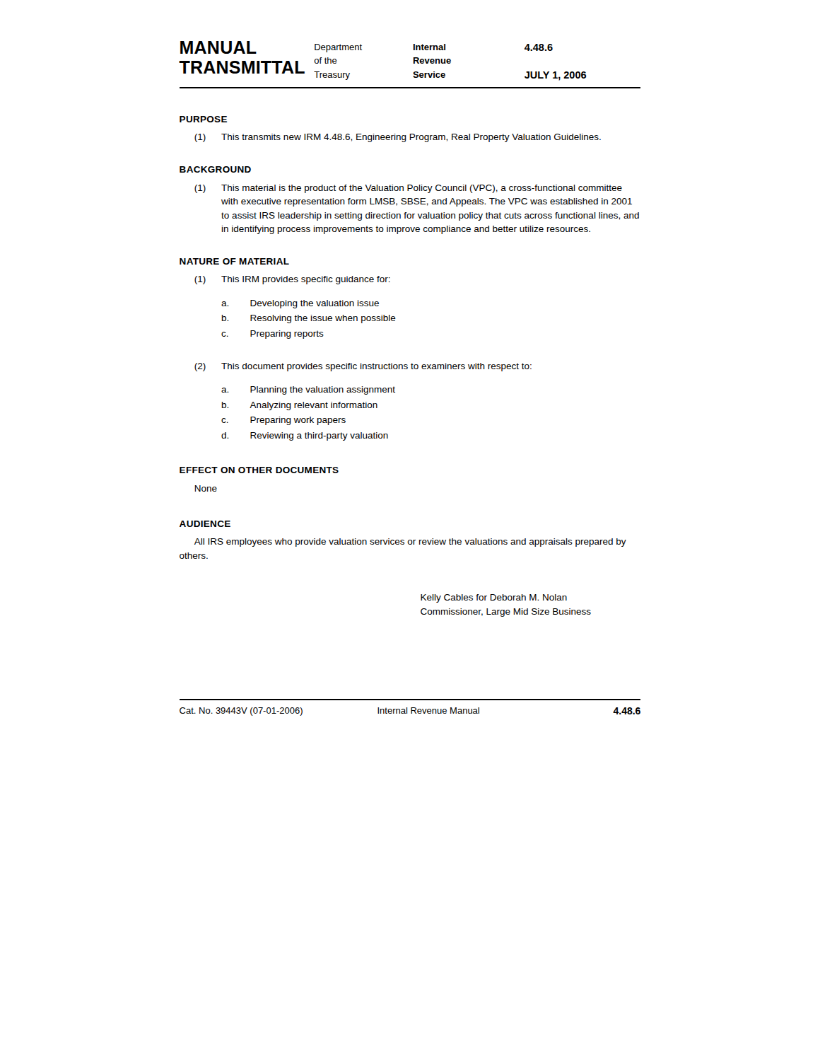MANUAL
TRANSMITTAL
Department
of the
Treasury
Internal
Revenue
Service
4.48.6
JULY 1, 2006
PURPOSE
(1)
This transmits new IRM 4.48.6, Engineering Program, Real Property Valuation Guidelines.
BACKGROUND
(1)
This material is the product of the Valuation Policy Council (VPC), a cross-functional committee with executive representation form LMSB, SBSE, and Appeals. The VPC was established in 2001 to assist IRS leadership in setting direction for valuation policy that cuts across functional lines, and in identifying process improvements to improve compliance and better utilize resources.
NATURE OF MATERIAL
(1)
This IRM provides specific guidance for:
a. Developing the valuation issue
b. Resolving the issue when possible
c. Preparing reports
(2)
This document provides specific instructions to examiners with respect to:
a. Planning the valuation assignment
b. Analyzing relevant information
c. Preparing work papers
d. Reviewing a third-party valuation
EFFECT ON OTHER DOCUMENTS
None
AUDIENCE
All IRS employees who provide valuation services or review the valuations and appraisals prepared by
others.
Kelly Cables for Deborah M. Nolan
Commissioner, Large Mid Size Business
| Cat. No. 39443V (07-01-2006) | Internal Revenue Manual | 4.48.6 |